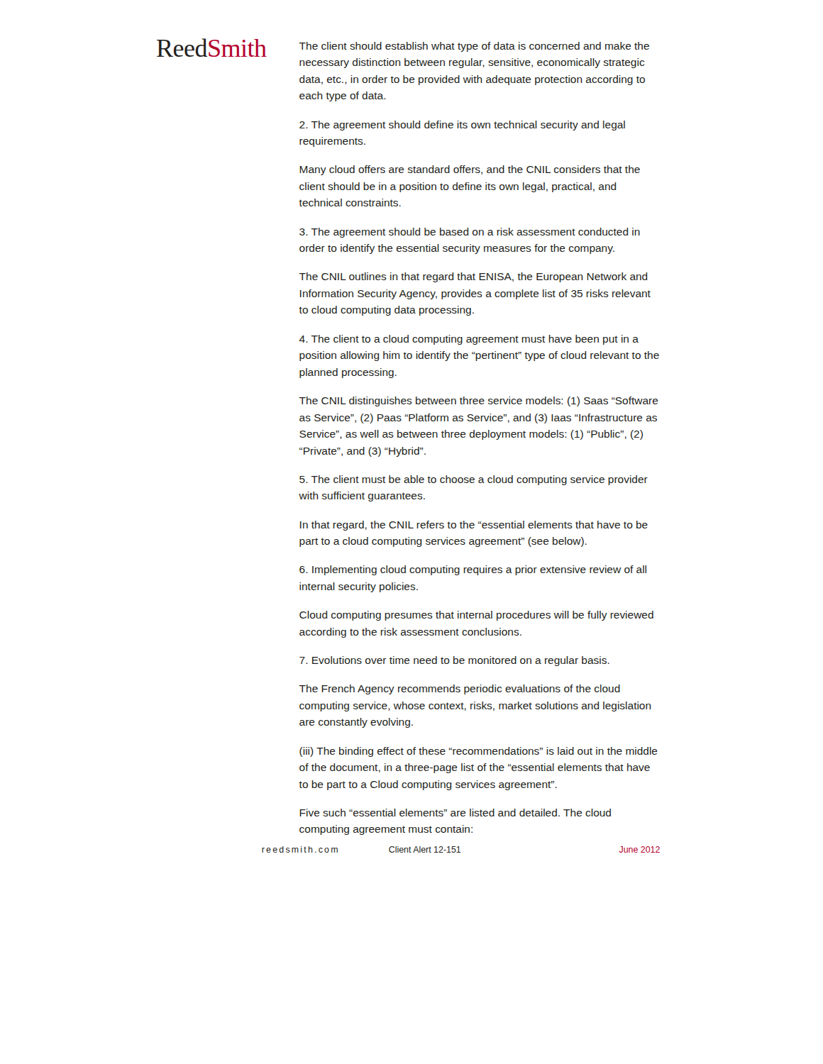Reed Smith
The client should establish what type of data is concerned and make the necessary distinction between regular, sensitive, economically strategic data, etc., in order to be provided with adequate protection according to each type of data.
2. The agreement should define its own technical security and legal requirements.
Many cloud offers are standard offers, and the CNIL considers that the client should be in a position to define its own legal, practical, and technical constraints.
3. The agreement should be based on a risk assessment conducted in order to identify the essential security measures for the company.
The CNIL outlines in that regard that ENISA, the European Network and Information Security Agency, provides a complete list of 35 risks relevant to cloud computing data processing.
4. The client to a cloud computing agreement must have been put in a position allowing him to identify the “pertinent” type of cloud relevant to the planned processing.
The CNIL distinguishes between three service models: (1) Saas “Software as Service”, (2) Paas “Platform as Service”, and (3) Iaas “Infrastructure as Service”, as well as between three deployment models: (1) “Public”, (2) “Private”, and (3) “Hybrid”.
5. The client must be able to choose a cloud computing service provider with sufficient guarantees.
In that regard, the CNIL refers to the “essential elements that have to be part to a cloud computing services agreement” (see below).
6. Implementing cloud computing requires a prior extensive review of all internal security policies.
Cloud computing presumes that internal procedures will be fully reviewed according to the risk assessment conclusions.
7. Evolutions over time need to be monitored on a regular basis.
The French Agency recommends periodic evaluations of the cloud computing service, whose context, risks, market solutions and legislation are constantly evolving.
(iii) The binding effect of these “recommendations” is laid out in the middle of the document, in a three-page list of the “essential elements that have to be part to a Cloud computing services agreement”.
Five such “essential elements” are listed and detailed. The cloud computing agreement must contain:
reedsmith.com Client Alert 12-151 June 2012